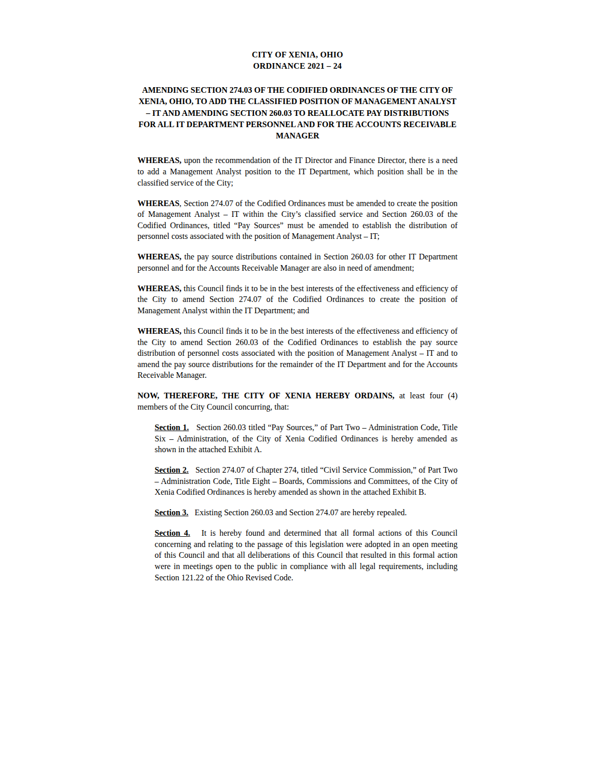CITY OF XENIA, OHIO
ORDINANCE 2021 – 24
AMENDING SECTION 274.03 OF THE CODIFIED ORDINANCES OF THE CITY OF XENIA, OHIO, TO ADD THE CLASSIFIED POSITION OF MANAGEMENT ANALYST – IT AND AMENDING SECTION 260.03 TO REALLOCATE PAY DISTRIBUTIONS FOR ALL IT DEPARTMENT PERSONNEL AND FOR THE ACCOUNTS RECEIVABLE MANAGER
WHEREAS, upon the recommendation of the IT Director and Finance Director, there is a need to add a Management Analyst position to the IT Department, which position shall be in the classified service of the City;
WHEREAS, Section 274.07 of the Codified Ordinances must be amended to create the position of Management Analyst – IT within the City’s classified service and Section 260.03 of the Codified Ordinances, titled “Pay Sources” must be amended to establish the distribution of personnel costs associated with the position of Management Analyst – IT;
WHEREAS, the pay source distributions contained in Section 260.03 for other IT Department personnel and for the Accounts Receivable Manager are also in need of amendment;
WHEREAS, this Council finds it to be in the best interests of the effectiveness and efficiency of the City to amend Section 274.07 of the Codified Ordinances to create the position of Management Analyst within the IT Department; and
WHEREAS, this Council finds it to be in the best interests of the effectiveness and efficiency of the City to amend Section 260.03 of the Codified Ordinances to establish the pay source distribution of personnel costs associated with the position of Management Analyst – IT and to amend the pay source distributions for the remainder of the IT Department and for the Accounts Receivable Manager.
NOW, THEREFORE, THE CITY OF XENIA HEREBY ORDAINS, at least four (4) members of the City Council concurring, that:
Section 1. Section 260.03 titled “Pay Sources,” of Part Two – Administration Code, Title Six – Administration, of the City of Xenia Codified Ordinances is hereby amended as shown in the attached Exhibit A.
Section 2. Section 274.07 of Chapter 274, titled “Civil Service Commission,” of Part Two – Administration Code, Title Eight – Boards, Commissions and Committees, of the City of Xenia Codified Ordinances is hereby amended as shown in the attached Exhibit B.
Section 3. Existing Section 260.03 and Section 274.07 are hereby repealed.
Section 4. It is hereby found and determined that all formal actions of this Council concerning and relating to the passage of this legislation were adopted in an open meeting of this Council and that all deliberations of this Council that resulted in this formal action were in meetings open to the public in compliance with all legal requirements, including Section 121.22 of the Ohio Revised Code.